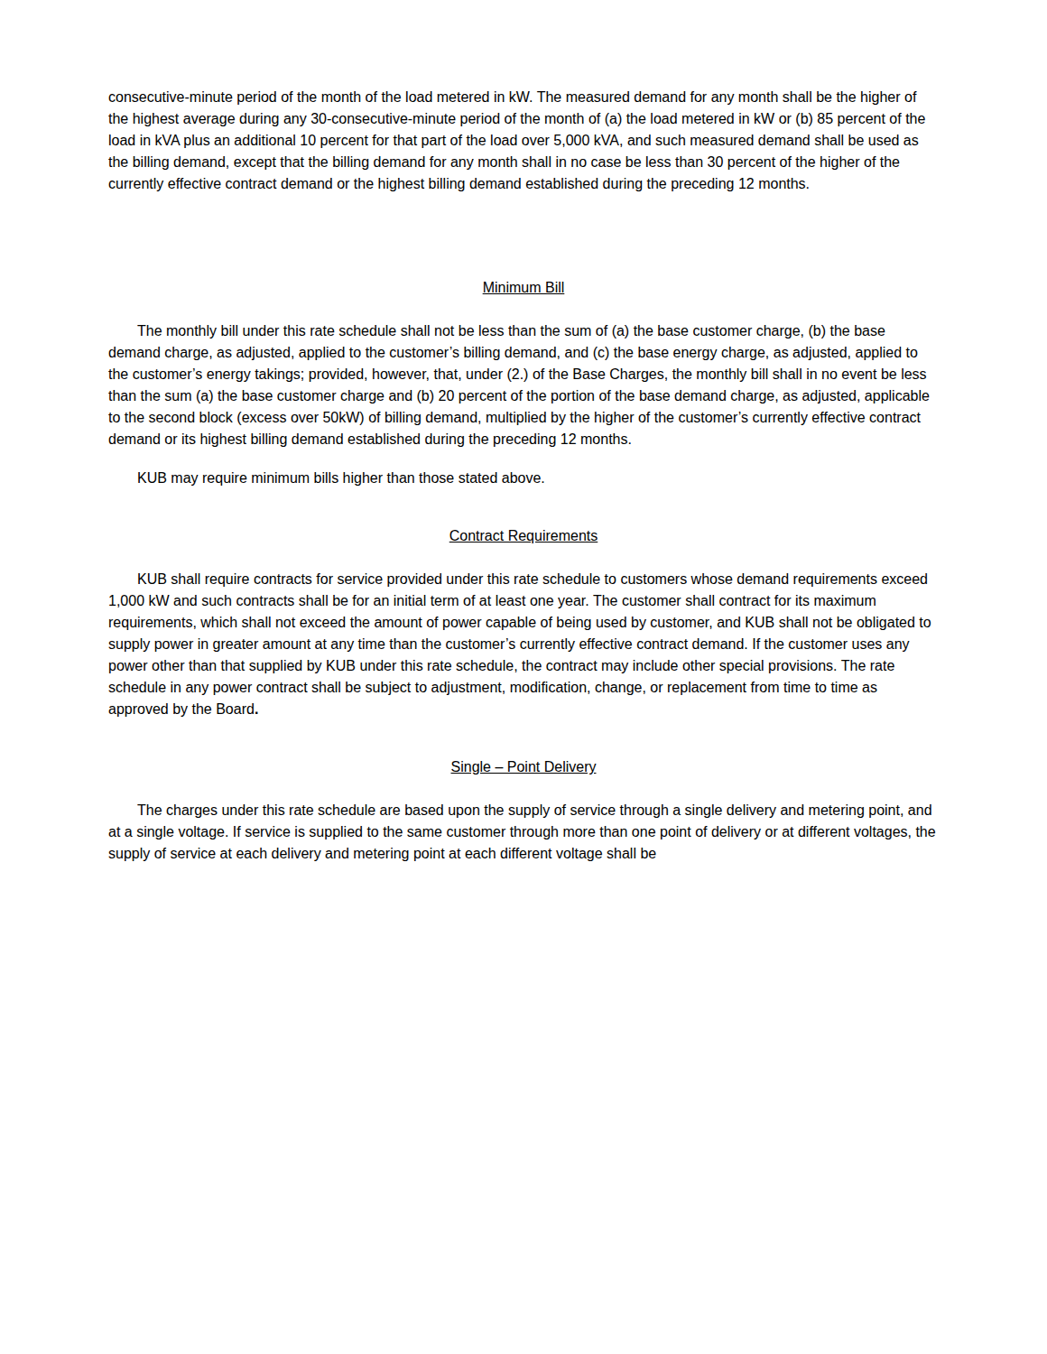consecutive-minute period of the month of the load metered in kW. The measured demand for any month shall be the higher of the highest average during any 30-consecutive-minute period of the month of (a) the load metered in kW or (b) 85 percent of the load in kVA plus an additional 10 percent for that part of the load over 5,000 kVA, and such measured demand shall be used as the billing demand, except that the billing demand for any month shall in no case be less than 30 percent of the higher of the currently effective contract demand or the highest billing demand established during the preceding 12 months.
Minimum Bill
The monthly bill under this rate schedule shall not be less than the sum of (a) the base customer charge, (b) the base demand charge, as adjusted, applied to the customer’s billing demand, and (c) the base energy charge, as adjusted, applied to the customer’s energy takings; provided, however, that, under (2.) of the Base Charges, the monthly bill shall in no event be less than the sum (a) the base customer charge and (b) 20 percent of the portion of the base demand charge, as adjusted, applicable to the second block (excess over 50kW) of billing demand, multiplied by the higher of the customer’s currently effective contract demand or its highest billing demand established during the preceding 12 months.
KUB may require minimum bills higher than those stated above.
Contract Requirements
KUB shall require contracts for service provided under this rate schedule to customers whose demand requirements exceed 1,000 kW and such contracts shall be for an initial term of at least one year. The customer shall contract for its maximum requirements, which shall not exceed the amount of power capable of being used by customer, and KUB shall not be obligated to supply power in greater amount at any time than the customer’s currently effective contract demand. If the customer uses any power other than that supplied by KUB under this rate schedule, the contract may include other special provisions. The rate schedule in any power contract shall be subject to adjustment, modification, change, or replacement from time to time as approved by the Board.
Single – Point Delivery
The charges under this rate schedule are based upon the supply of service through a single delivery and metering point, and at a single voltage. If service is supplied to the same customer through more than one point of delivery or at different voltages, the supply of service at each delivery and metering point at each different voltage shall be